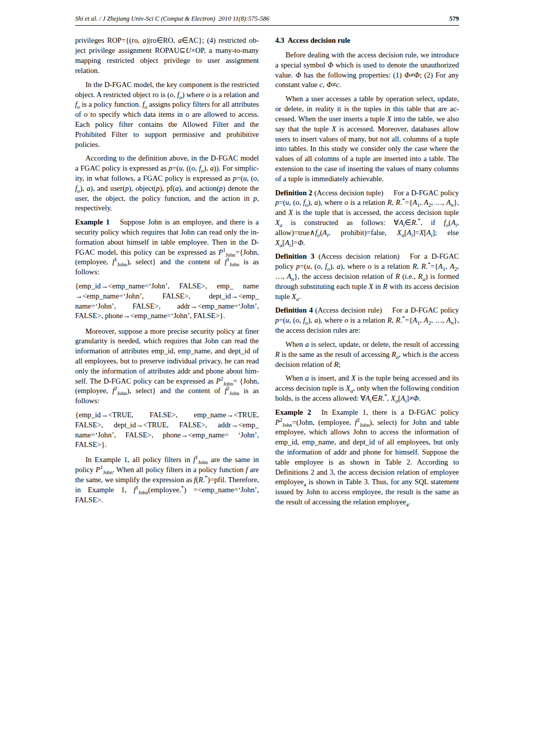Shi et al. / J Zhejiang Univ-Sci C (Comput & Electron) 2010 11(8):575-586 579
privileges ROP={(ro, a)|ro∈RO, a∈AC}; (4) restricted object privilege assignment ROPAU⊆U×OP, a many-to-many mapping restricted object privilege to user assignment relation.
In the D-FGAC model, the key component is the restricted object. A restricted object ro is (o, fo) where o is a relation and fo is a policy function. fo assigns policy filters for all attributes of o to specify which data items in o are allowed to access. Each policy filter contains the Allowed Filter and the Prohibited Filter to support permissive and prohibitive policies.
According to the definition above, in the D-FGAC model a FGAC policy is expressed as p=(u, ((o, fo), a)). For simplicity, in what follows, a FGAC policy is expressed as p=(u, (o, fo), a), and user(p), object(p), pf(a), and action(p) denote the user, the object, the policy function, and the action in p, respectively.
Example 1 Suppose John is an employee, and there is a security policy which requires that John can read only the information about himself in table employee. Then in the D-FGAC model, this policy can be expressed as P1John={John, (employee, f1John), select} and the content of f1John is as follows:
{emp_id→<emp_name=‘John’, FALSE>, emp_ name →<emp_name=‘John’, FALSE>, dept_id→<emp_ name=‘John’, FALSE>, addr→<emp_name=‘John’, FALSE>, phone→<emp_name=‘John’, FALSE>}.
Moreover, suppose a more precise security policy at finer granularity is needed, which requires that John can read the information of attributes emp_id, emp_name, and dept_id of all employees, but to preserve individual privacy, he can read only the information of attributes addr and phone about himself. The D-FGAC policy can be expressed as P2John= {John, (employee, f2John), select} and the content of f2John is as follows:
{emp_id→<TRUE, FALSE>, emp_name→<TRUE, FALSE>, dept_id→<TRUE, FALSE>, addr→<emp_ name=‘John’, FALSE>, phone→<emp_name= ‘John’, FALSE>}.
In Example 1, all policy filters in f1John are the same in policy P1John. When all policy filters in a policy function f are the same, we simplify the expression as f(R.*)=pfil. Therefore, in Example 1, f1John(employee.*) =<emp_name=‘John’, FALSE>.
4.3 Access decision rule
Before dealing with the access decision rule, we introduce a special symbol Φ which is used to denote the unauthorized value. Φ has the following properties: (1) Φ≠Φ; (2) For any constant value c, Φ≠c.
When a user accesses a table by operation select, update, or delete, in reality it is the tuples in this table that are accessed. When the user inserts a tuple X into the table, we also say that the tuple X is accessed. Moreover, databases allow users to insert values of many, but not all, columns of a tuple into tables. In this study we consider only the case where the values of all columns of a tuple are inserted into a table. The extension to the case of inserting the values of many columns of a tuple is immediately achievable.
Definition 2 (Access decision tuple) For a D-FGAC policy p=(u, (o, fo), a), where o is a relation R, R.*={A1, A2, …, An}, and X is the tuple that is accessed, the access decision tuple Xa is constructed as follows: ∀Ai∈R.*, if fo(Ai, allow)=true∧fo(Ai, prohibit)=false, Xa[Ai]=X[Ai]; else Xa[Ai]=Φ.
Definition 3 (Access decision relation) For a D-FGAC policy p=(u, (o, fo), a), where o is a relation R, R.*={A1, A2, …, An}, the access decision relation of R (i.e., Ra) is formed through substituting each tuple X in R with its access decision tuple Xa.
Definition 4 (Access decision rule) For a D-FGAC policy p=(u, (o, fo), a), where o is a relation R, R.*={A1, A2, …, An}, the access decision rules are:
When a is select, update, or delete, the result of accessing R is the same as the result of accessing Ra, which is the access decision relation of R;
When a is insert, and X is the tuple being accessed and its access decision tuple is Xa, only when the following condition holds, is the access allowed: ∀Ai∈R.*, Xa[Ai]≠Φ.
Example 2 In Example 1, there is a D-FGAC policy P2John=(John, (employee, f2John), select) for John and table employee, which allows John to access the information of emp_id, emp_name, and dept_id of all employees, but only the information of addr and phone for himself. Suppose the table employee is as shown in Table 2. According to Definitions 2 and 3, the access decision relation of employee employeea is shown in Table 3. Thus, for any SQL statement issued by John to access employee, the result is the same as the result of accessing the relation employeea.